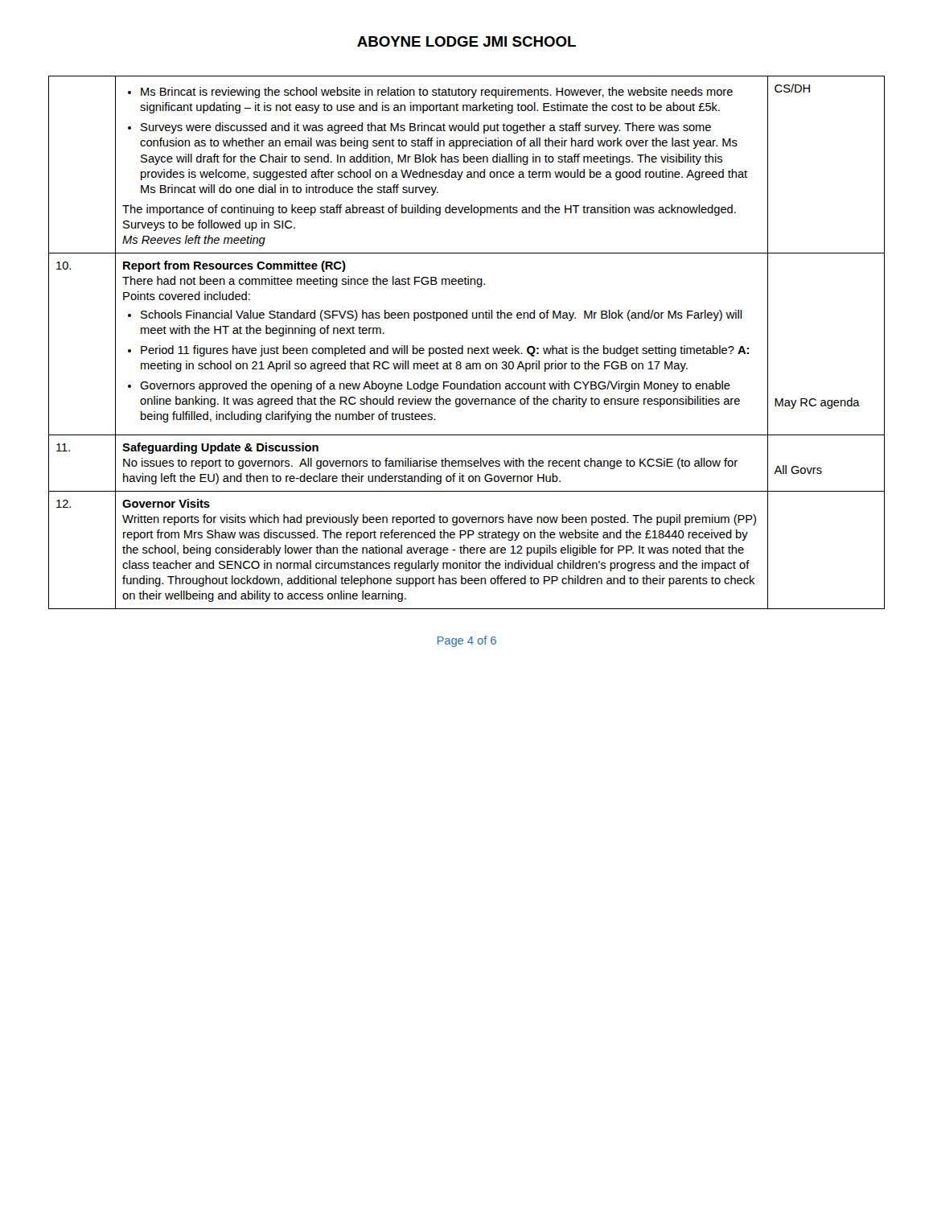ABOYNE LODGE JMI SCHOOL
| | Ms Brincat is reviewing the school website in relation to statutory requirements. However, the website needs more significant updating – it is not easy to use and is an important marketing tool. Estimate the cost to be about £5k. Surveys were discussed and it was agreed that Ms Brincat would put together a staff survey. There was some confusion as to whether an email was being sent to staff in appreciation of all their hard work over the last year. Ms Sayce will draft for the Chair to send. In addition, Mr Blok has been dialling in to staff meetings. The visibility this provides is welcome, suggested after school on a Wednesday and once a term would be a good routine. Agreed that Ms Brincat will do one dial in to introduce the staff survey. The importance of continuing to keep staff abreast of building developments and the HT transition was acknowledged. Surveys to be followed up in SIC. Ms Reeves left the meeting | CS/DH |
| 10. | Report from Resources Committee (RC) There had not been a committee meeting since the last FGB meeting. Points covered included: Schools Financial Value Standard (SFVS) has been postponed until the end of May. Mr Blok (and/or Ms Farley) will meet with the HT at the beginning of next term. Period 11 figures have just been completed and will be posted next week. Q: what is the budget setting timetable? A: meeting in school on 21 April so agreed that RC will meet at 8 am on 30 April prior to the FGB on 17 May. Governors approved the opening of a new Aboyne Lodge Foundation account with CYBG/Virgin Money to enable online banking. It was agreed that the RC should review the governance of the charity to ensure responsibilities are being fulfilled, including clarifying the number of trustees. | May RC agenda |
| 11. | Safeguarding Update & Discussion No issues to report to governors. All governors to familiarise themselves with the recent change to KCSiE (to allow for having left the EU) and then to re-declare their understanding of it on Governor Hub. | All Govrs |
| 12. | Governor Visits Written reports for visits which had previously been reported to governors have now been posted. The pupil premium (PP) report from Mrs Shaw was discussed. The report referenced the PP strategy on the website and the £18440 received by the school, being considerably lower than the national average - there are 12 pupils eligible for PP. It was noted that the class teacher and SENCO in normal circumstances regularly monitor the individual children's progress and the impact of funding. Throughout lockdown, additional telephone support has been offered to PP children and to their parents to check on their wellbeing and ability to access online learning. | |
Page 4 of 6